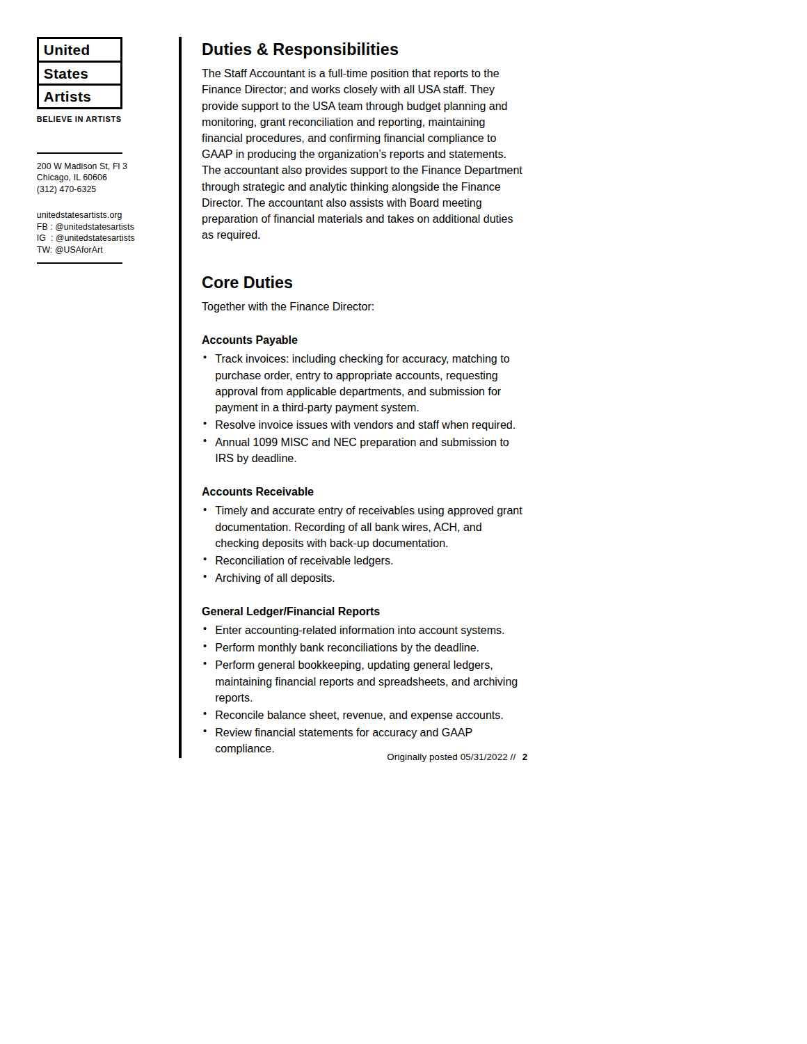United
States
Artists
BELIEVE IN ARTISTS
200 W Madison St, Fl 3
Chicago, IL 60606
(312) 470-6325
unitedstatesartists.org
FB : @unitedstatesartists
IG : @unitedstatesartists
TW: @USAforArt
Duties & Responsibilities
The Staff Accountant is a full-time position that reports to the Finance Director; and works closely with all USA staff. They provide support to the USA team through budget planning and monitoring, grant reconciliation and reporting, maintaining financial procedures, and confirming financial compliance to GAAP in producing the organization’s reports and statements. The accountant also provides support to the Finance Department through strategic and analytic thinking alongside the Finance Director. The accountant also assists with Board meeting preparation of financial materials and takes on additional duties as required.
Core Duties
Together with the Finance Director:
Accounts Payable
Track invoices: including checking for accuracy, matching to purchase order, entry to appropriate accounts, requesting approval from applicable departments, and submission for payment in a third-party payment system.
Resolve invoice issues with vendors and staff when required.
Annual 1099 MISC and NEC preparation and submission to IRS by deadline.
Accounts Receivable
Timely and accurate entry of receivables using approved grant documentation. Recording of all bank wires, ACH, and checking deposits with back-up documentation.
Reconciliation of receivable ledgers.
Archiving of all deposits.
General Ledger/Financial Reports
Enter accounting-related information into account systems.
Perform monthly bank reconciliations by the deadline.
Perform general bookkeeping, updating general ledgers, maintaining financial reports and spreadsheets, and archiving reports.
Reconcile balance sheet, revenue, and expense accounts.
Review financial statements for accuracy and GAAP compliance.
Originally posted 05/31/2022//2